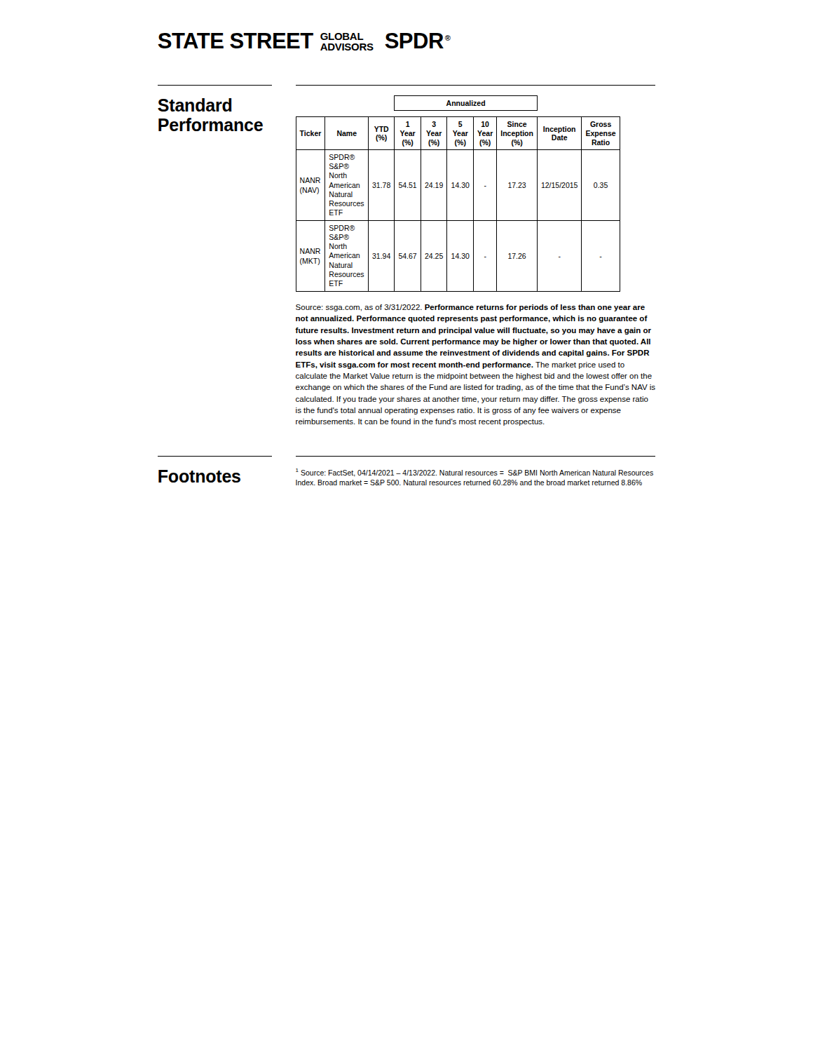STATE STREET
GLOBAL
ADVISORS
SPDR®
Standard
Performance
| | | | Annualized | | |
| --- | --- | --- | --- | --- | --- |
| Ticker | Name | YTD (%) | 1 Year (%) | 3 Year (%) | 5 Year (%) | 10 Year (%) | Since Inception (%) | Inception Date | Gross Expense Ratio |
| NANR (NAV) | SPDR® S&P® North American Natural Resources ETF | 31.78 | 54.51 | 24.19 | 14.30 | - | 17.23 | 12/15/2015 | 0.35 |
| NANR (MKT) | SPDR® S&P® North American Natural Resources ETF | 31.94 | 54.67 | 24.25 | 14.30 | - | 17.26 | - | - |
Source: ssga.com, as of 3/31/2022. Performance returns for periods of less than one year are not annualized. Performance quoted represents past performance, which is no guarantee of future results. Investment return and principal value will fluctuate, so you may have a gain or loss when shares are sold. Current performance may be higher or lower than that quoted. All results are historical and assume the reinvestment of dividends and capital gains. For SPDR ETFs, visit ssga.com for most recent month-end performance. The market price used to calculate the Market Value return is the midpoint between the highest bid and the lowest offer on the exchange on which the shares of the Fund are listed for trading, as of the time that the Fund’s NAV is calculated. If you trade your shares at another time, your return may differ. The gross expense ratio is the fund's total annual operating expenses ratio. It is gross of any fee waivers or expense reimbursements. It can be found in the fund's most recent prospectus.
Footnotes
1 Source: FactSet, 04/14/2021 – 4/13/2022. Natural resources = S&P BMI North American Natural Resources Index. Broad market = S&P 500. Natural resources returned 60.28% and the broad market returned 8.86%